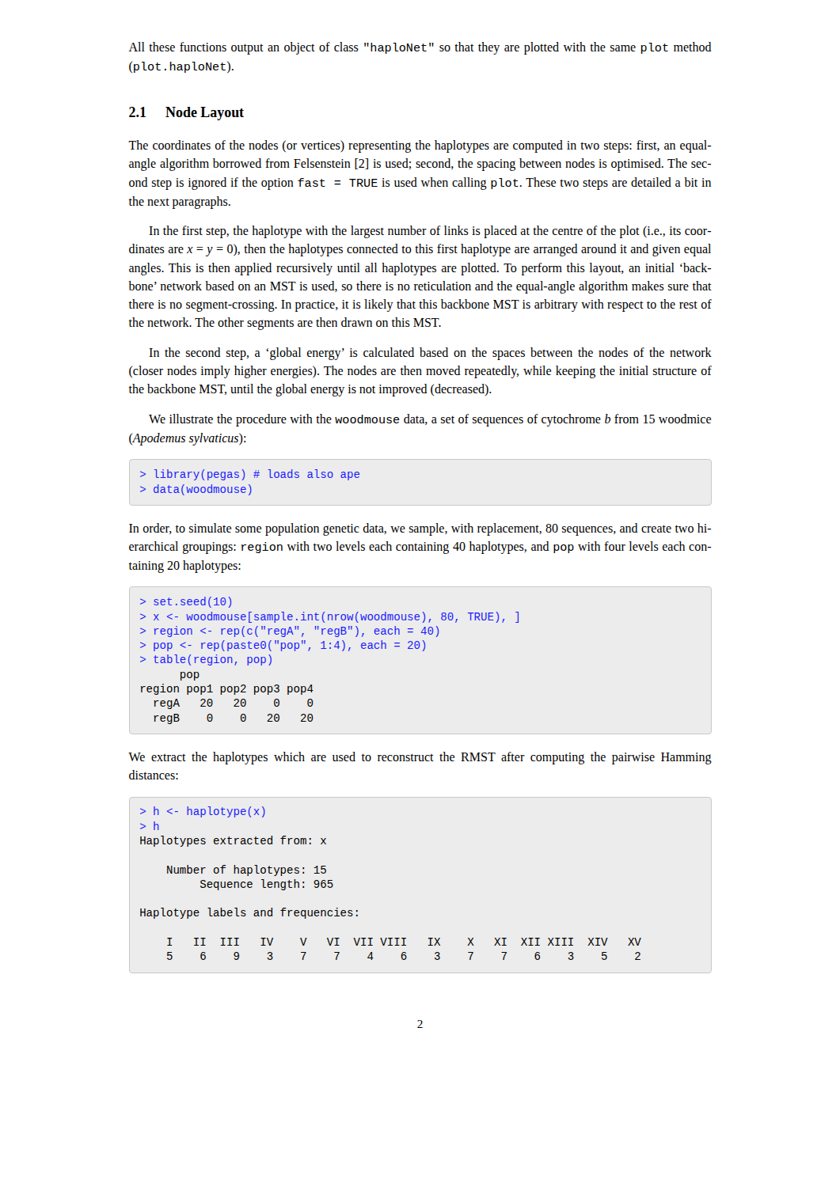All these functions output an object of class "haploNet" so that they are plotted with the same plot method (plot.haploNet).
2.1 Node Layout
The coordinates of the nodes (or vertices) representing the haplotypes are computed in two steps: first, an equal-angle algorithm borrowed from Felsenstein [2] is used; second, the spacing between nodes is optimised. The second step is ignored if the option fast = TRUE is used when calling plot. These two steps are detailed a bit in the next paragraphs.
In the first step, the haplotype with the largest number of links is placed at the centre of the plot (i.e., its coordinates are x = y = 0), then the haplotypes connected to this first haplotype are arranged around it and given equal angles. This is then applied recursively until all haplotypes are plotted. To perform this layout, an initial ‘backbone’ network based on an MST is used, so there is no reticulation and the equal-angle algorithm makes sure that there is no segment-crossing. In practice, it is likely that this backbone MST is arbitrary with respect to the rest of the network. The other segments are then drawn on this MST.
In the second step, a ‘global energy’ is calculated based on the spaces between the nodes of the network (closer nodes imply higher energies). The nodes are then moved repeatedly, while keeping the initial structure of the backbone MST, until the global energy is not improved (decreased).
We illustrate the procedure with the woodmouse data, a set of sequences of cytochrome b from 15 woodmice (Apodemus sylvaticus):
> library(pegas) # loads also ape
> data(woodmouse)
In order, to simulate some population genetic data, we sample, with replacement, 80 sequences, and create two hierarchical groupings: region with two levels each containing 40 haplotypes, and pop with four levels each containing 20 haplotypes:
> set.seed(10)
> x <- woodmouse[sample.int(nrow(woodmouse), 80, TRUE), ]
> region <- rep(c("regA", "regB"), each = 40)
> pop <- rep(paste0("pop", 1:4), each = 20)
> table(region, pop)
      pop
region pop1 pop2 pop3 pop4
  regA   20   20    0    0
  regB    0    0   20   20
We extract the haplotypes which are used to reconstruct the RMST after computing the pairwise Hamming distances:
> h <- haplotype(x)
> h
Haplotypes extracted from: x

    Number of haplotypes: 15
         Sequence length: 965

Haplotype labels and frequencies:

    I   II  III   IV    V   VI  VII VIII   IX    X   XI  XII XIII  XIV   XV
    5    6    9    3    7    7    4    6    3    7    7    6    3    5    2
2